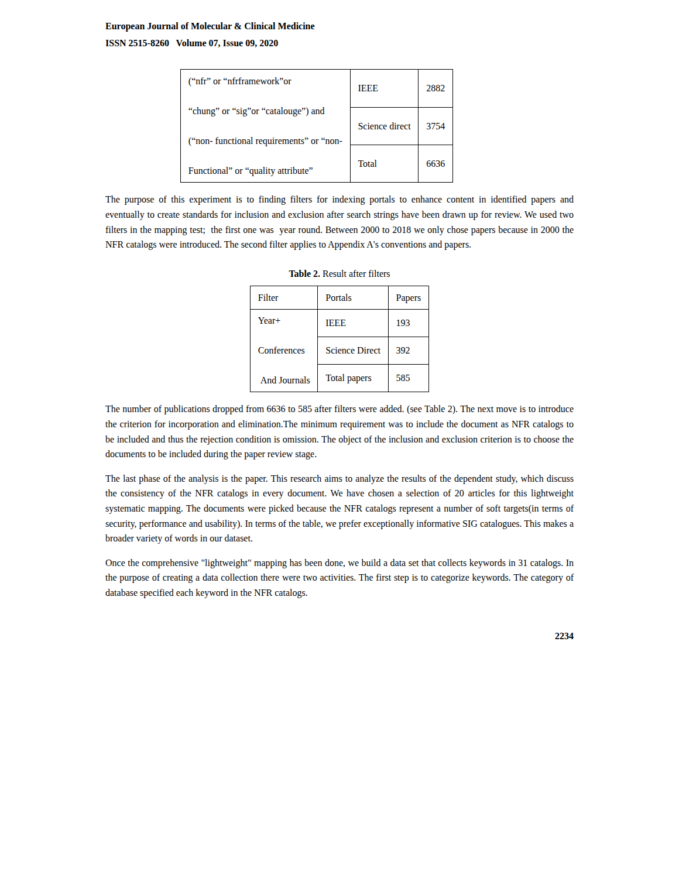European Journal of Molecular & Clinical Medicine
ISSN 2515-8260 Volume 07, Issue 09, 2020
| (“nfr” or “nfrframework”or “chung” or “sig”or “catalouge”) and (“non- functional requirements” or “non- Functional” or “quality attribute” | IEEE | 2882 |
| Science direct | 3754 |
| Total | 6636 |
The purpose of this experiment is to finding filters for indexing portals to enhance content in identified papers and eventually to create standards for inclusion and exclusion after search strings have been drawn up for review. We used two filters in the mapping test; the first one was year round. Between 2000 to 2018 we only chose papers because in 2000 the NFR catalogs were introduced. The second filter applies to Appendix A's conventions and papers.
Table 2. Result after filters
| Filter | Portals | Papers |
| Year+ Conferences And Journals | IEEE | 193 |
| Science Direct | 392 |
| Total papers | 585 |
The number of publications dropped from 6636 to 585 after filters were added. (see Table 2). The next move is to introduce the criterion for incorporation and elimination.The minimum requirement was to include the document as NFR catalogs to be included and thus the rejection condition is omission. The object of the inclusion and exclusion criterion is to choose the documents to be included during the paper review stage.
The last phase of the analysis is the paper. This research aims to analyze the results of the dependent study, which discuss the consistency of the NFR catalogs in every document. We have chosen a selection of 20 articles for this lightweight systematic mapping. The documents were picked because the NFR catalogs represent a number of soft targets(in terms of security, performance and usability). In terms of the table, we prefer exceptionally informative SIG catalogues. This makes a broader variety of words in our dataset.
Once the comprehensive "lightweight" mapping has been done, we build a data set that collects keywords in 31 catalogs. In the purpose of creating a data collection there were two activities. The first step is to categorize keywords. The category of database specified each keyword in the NFR catalogs.
2234